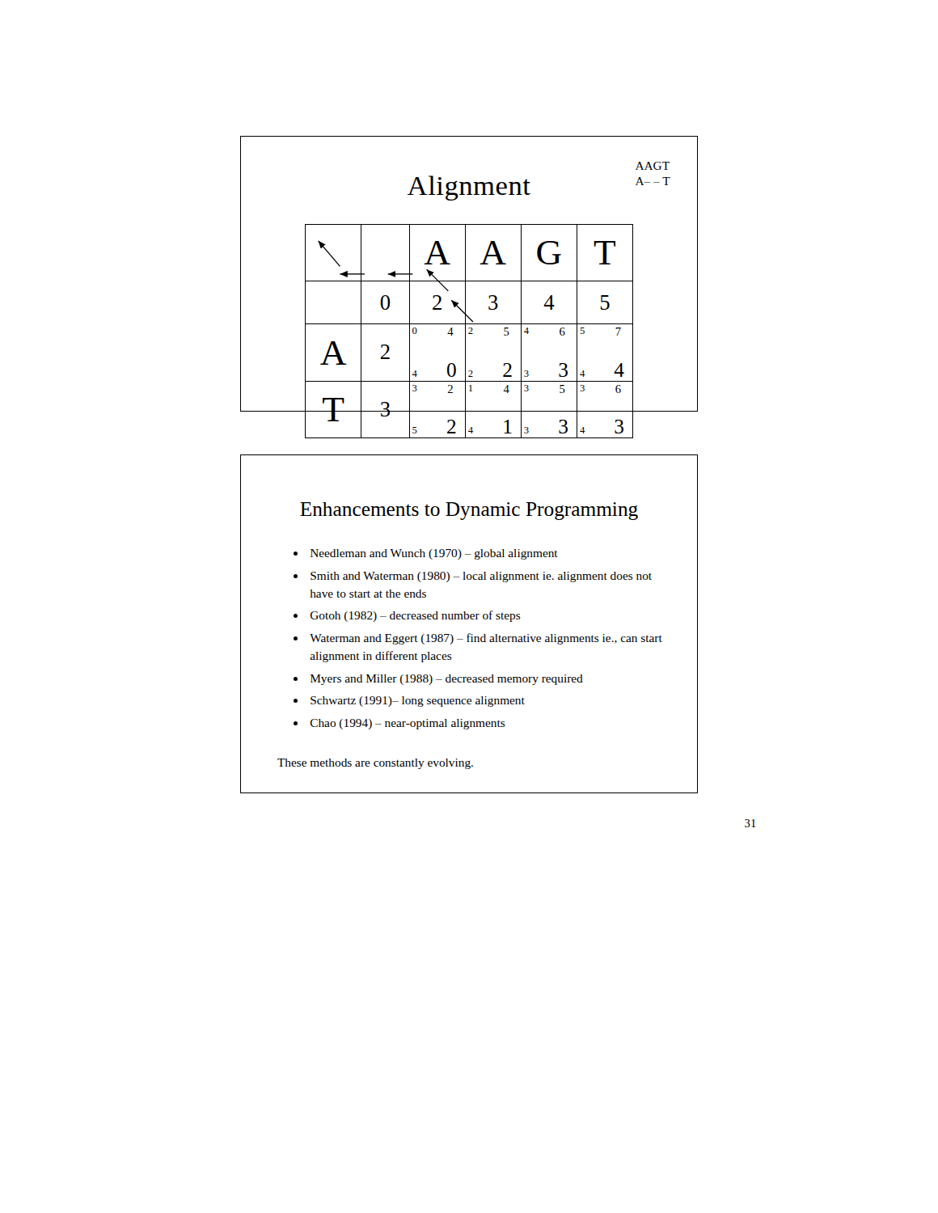Alignment
AAGT
A– – T
| | | A | A | G | T |
| | 0 | 2 | 3 | 4 | 5 |
| A | 2 | 0 4 4 0 | 2 5 2 2 | 4 6 3 3 | 5 7 4 4 |
| T | 3 | 3 2 5 2 | 1 4 4 1 | 3 5 3 3 | 3 6 4 3 |
Enhancements to Dynamic Programming
Needleman and Wunch (1970) – global alignment
Smith and Waterman (1980) – local alignment ie. alignment does not have to start at the ends
Gotoh (1982) – decreased number of steps
Waterman and Eggert (1987) – find alternative alignments ie., can start alignment in different places
Myers and Miller (1988) – decreased memory required
Schwartz (1991)– long sequence alignment
Chao (1994) – near-optimal alignments
These methods are constantly evolving.
31